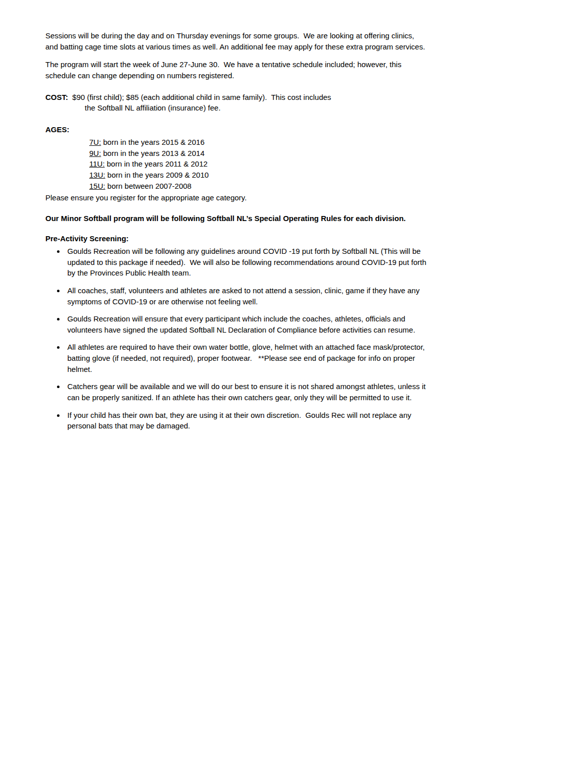Sessions will be during the day and on Thursday evenings for some groups. We are looking at offering clinics, and batting cage time slots at various times as well. An additional fee may apply for these extra program services.
The program will start the week of June 27-June 30. We have a tentative schedule included; however, this schedule can change depending on numbers registered.
COST: $90 (first child); $85 (each additional child in same family). This cost includes the Softball NL affiliation (insurance) fee.
AGES:
7U: born in the years 2015 & 2016
9U: born in the years 2013 & 2014
11U: born in the years 2011 & 2012
13U: born in the years 2009 & 2010
15U: born between 2007-2008
Please ensure you register for the appropriate age category.
Our Minor Softball program will be following Softball NL’s Special Operating Rules for each division.
Pre-Activity Screening:
Goulds Recreation will be following any guidelines around COVID -19 put forth by Softball NL (This will be updated to this package if needed). We will also be following recommendations around COVID-19 put forth by the Provinces Public Health team.
All coaches, staff, volunteers and athletes are asked to not attend a session, clinic, game if they have any symptoms of COVID-19 or are otherwise not feeling well.
Goulds Recreation will ensure that every participant which include the coaches, athletes, officials and volunteers have signed the updated Softball NL Declaration of Compliance before activities can resume.
All athletes are required to have their own water bottle, glove, helmet with an attached face mask/protector, batting glove (if needed, not required), proper footwear. **Please see end of package for info on proper helmet.
Catchers gear will be available and we will do our best to ensure it is not shared amongst athletes, unless it can be properly sanitized. If an athlete has their own catchers gear, only they will be permitted to use it.
If your child has their own bat, they are using it at their own discretion. Goulds Rec will not replace any personal bats that may be damaged.